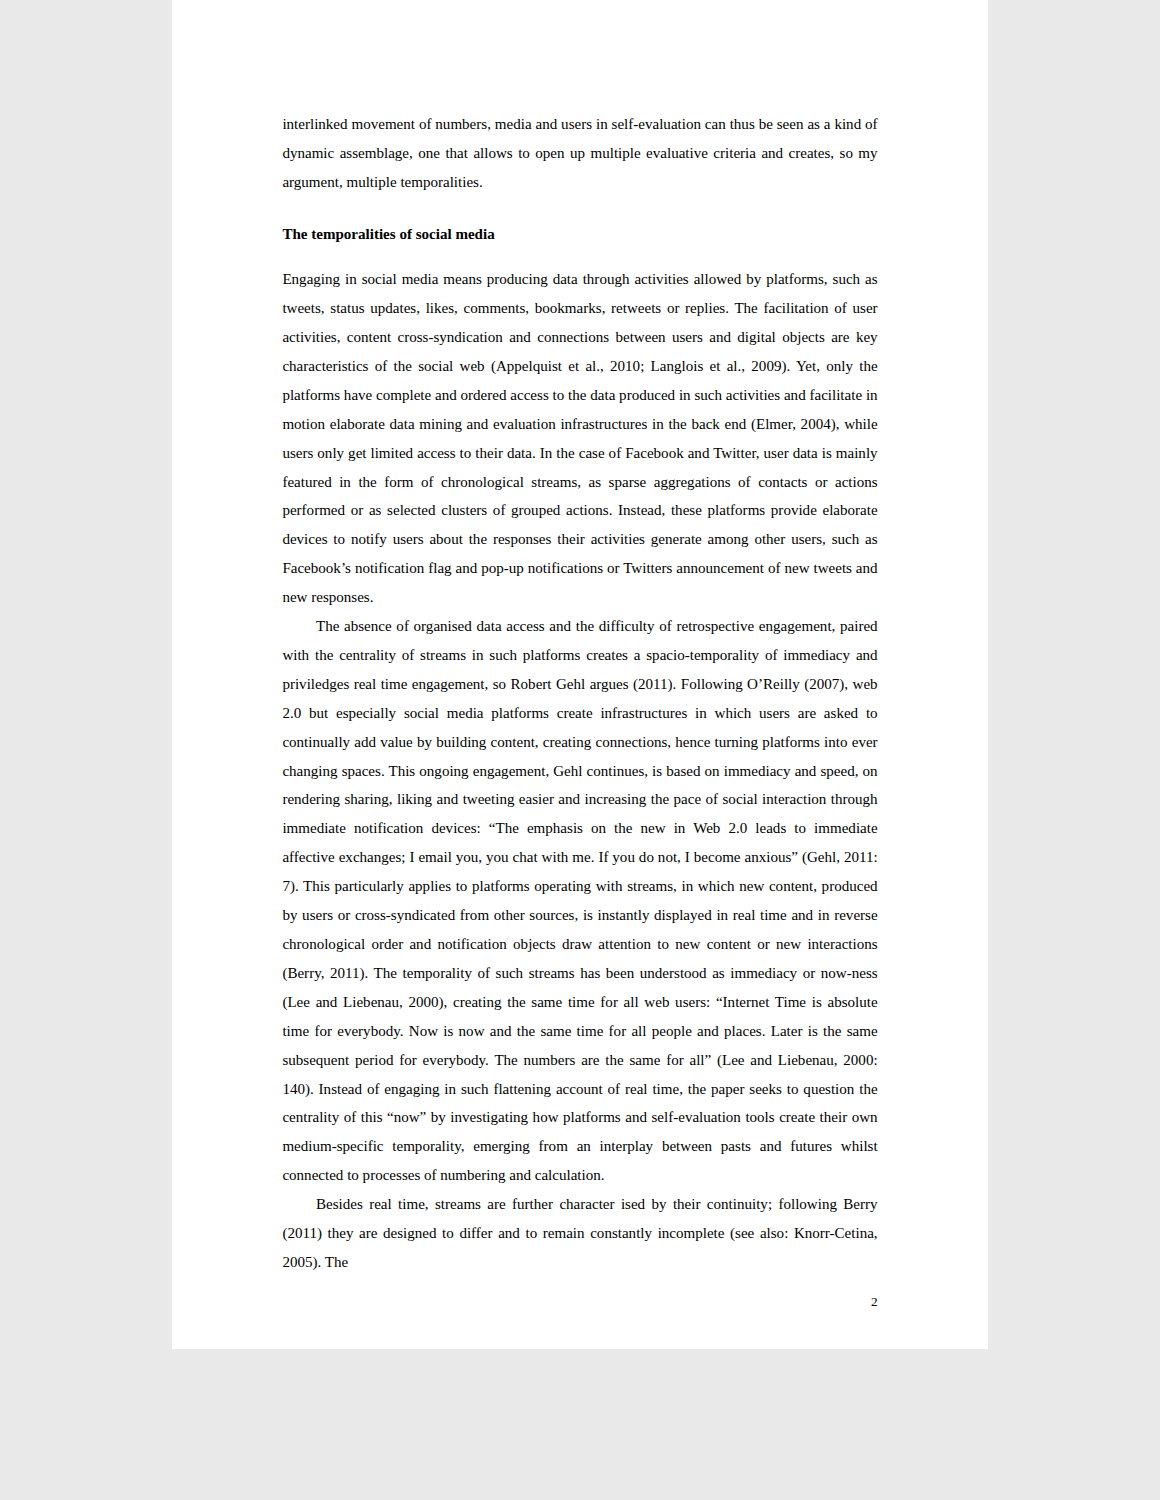interlinked movement of numbers, media and users in self-evaluation can thus be seen as a kind of dynamic assemblage, one that allows to open up multiple evaluative criteria and creates, so my argument, multiple temporalities.
The temporalities of social media
Engaging in social media means producing data through activities allowed by platforms, such as tweets, status updates, likes, comments, bookmarks, retweets or replies. The facilitation of user activities, content cross-syndication and connections between users and digital objects are key characteristics of the social web (Appelquist et al., 2010; Langlois et al., 2009). Yet, only the platforms have complete and ordered access to the data produced in such activities and facilitate in motion elaborate data mining and evaluation infrastructures in the back end (Elmer, 2004), while users only get limited access to their data. In the case of Facebook and Twitter, user data is mainly featured in the form of chronological streams, as sparse aggregations of contacts or actions performed or as selected clusters of grouped actions. Instead, these platforms provide elaborate devices to notify users about the responses their activities generate among other users, such as Facebook’s notification flag and pop-up notifications or Twitters announcement of new tweets and new responses.
The absence of organised data access and the difficulty of retrospective engagement, paired with the centrality of streams in such platforms creates a spacio-temporality of immediacy and priviledges real time engagement, so Robert Gehl argues (2011). Following O’Reilly (2007), web 2.0 but especially social media platforms create infrastructures in which users are asked to continually add value by building content, creating connections, hence turning platforms into ever changing spaces. This ongoing engagement, Gehl continues, is based on immediacy and speed, on rendering sharing, liking and tweeting easier and increasing the pace of social interaction through immediate notification devices: “The emphasis on the new in Web 2.0 leads to immediate affective exchanges; I email you, you chat with me. If you do not, I become anxious” (Gehl, 2011: 7). This particularly applies to platforms operating with streams, in which new content, produced by users or cross-syndicated from other sources, is instantly displayed in real time and in reverse chronological order and notification objects draw attention to new content or new interactions (Berry, 2011). The temporality of such streams has been understood as immediacy or now-ness (Lee and Liebenau, 2000), creating the same time for all web users: “Internet Time is absolute time for everybody. Now is now and the same time for all people and places. Later is the same subsequent period for everybody. The numbers are the same for all” (Lee and Liebenau, 2000: 140). Instead of engaging in such flattening account of real time, the paper seeks to question the centrality of this “now” by investigating how platforms and self-evaluation tools create their own medium-specific temporality, emerging from an interplay between pasts and futures whilst connected to processes of numbering and calculation.
Besides real time, streams are further character ised by their continuity; following Berry (2011) they are designed to differ and to remain constantly incomplete (see also: Knorr-Cetina, 2005). The
2